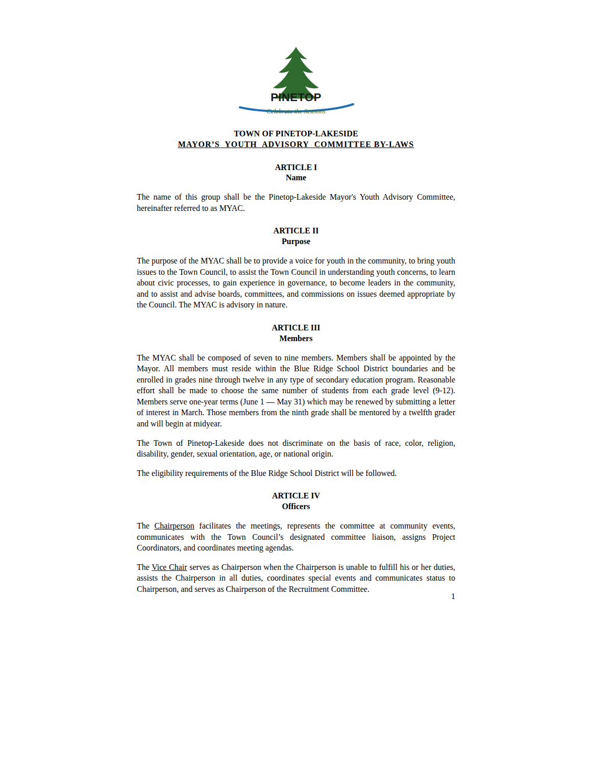Pinetop-Lakeside — Celebrate the Seasons PINETOP Celebrate the Seasons
TOWN OF PINETOP-LAKESIDE
MAYOR’S YOUTH ADVISORY COMMITTEE BY-LAWS
ARTICLE IName
The name of this group shall be the Pinetop-Lakeside Mayor's Youth Advisory Committee, hereinafter referred to as MYAC.
ARTICLE IIPurpose
The purpose of the MYAC shall be to provide a voice for youth in the community, to bring youth issues to the Town Council, to assist the Town Council in understanding youth concerns, to learn about civic processes, to gain experience in governance, to become leaders in the community, and to assist and advise boards, committees, and commissions on issues deemed appropriate by the Council. The MYAC is advisory in nature.
ARTICLE IIIMembers
The MYAC shall be composed of seven to nine members. Members shall be appointed by the Mayor. All members must reside within the Blue Ridge School District boundaries and be enrolled in grades nine through twelve in any type of secondary education program. Reasonable effort shall be made to choose the same number of students from each grade level (9-12). Members serve one-year terms (June 1 — May 31) which may be renewed by submitting a letter of interest in March. Those members from the ninth grade shall be mentored by a twelfth grader and will begin at midyear.
The Town of Pinetop-Lakeside does not discriminate on the basis of race, color, religion, disability, gender, sexual orientation, age, or national origin.
The eligibility requirements of the Blue Ridge School District will be followed.
ARTICLE IVOfficers
The Chairperson facilitates the meetings, represents the committee at community events, communicates with the Town Council’s designated committee liaison, assigns Project Coordinators, and coordinates meeting agendas.
The Vice Chair serves as Chairperson when the Chairperson is unable to fulfill his or her duties, assists the Chairperson in all duties, coordinates special events and communicates status to Chairperson, and serves as Chairperson of the Recruitment Committee.
1